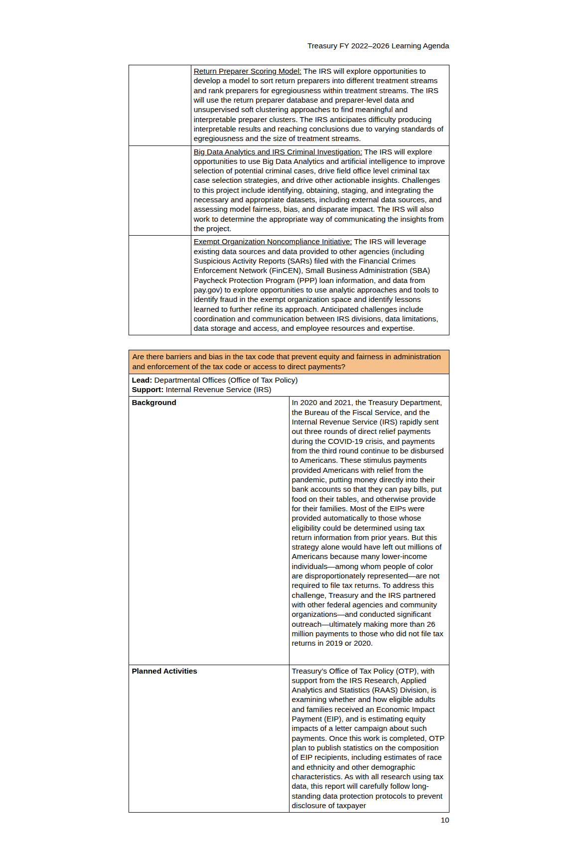Treasury FY 2022–2026 Learning Agenda
| | Return Preparer Scoring Model: The IRS will explore opportunities to develop a model to sort return preparers into different treatment streams and rank preparers for egregiousness within treatment streams. The IRS will use the return preparer database and preparer-level data and unsupervised soft clustering approaches to find meaningful and interpretable preparer clusters. The IRS anticipates difficulty producing interpretable results and reaching conclusions due to varying standards of egregiousness and the size of treatment streams. |
| | Big Data Analytics and IRS Criminal Investigation: The IRS will explore opportunities to use Big Data Analytics and artificial intelligence to improve selection of potential criminal cases, drive field office level criminal tax case selection strategies, and drive other actionable insights. Challenges to this project include identifying, obtaining, staging, and integrating the necessary and appropriate datasets, including external data sources, and assessing model fairness, bias, and disparate impact. The IRS will also work to determine the appropriate way of communicating the insights from the project. |
| | Exempt Organization Noncompliance Initiative: The IRS will leverage existing data sources and data provided to other agencies (including Suspicious Activity Reports (SARs) filed with the Financial Crimes Enforcement Network (FinCEN), Small Business Administration (SBA) Paycheck Protection Program (PPP) loan information, and data from pay.gov) to explore opportunities to use analytic approaches and tools to identify fraud in the exempt organization space and identify lessons learned to further refine its approach. Anticipated challenges include coordination and communication between IRS divisions, data limitations, data storage and access, and employee resources and expertise. |
| Are there barriers and bias in the tax code that prevent equity and fairness in administration and enforcement of the tax code or access to direct payments? |
| Lead: Departmental Offices (Office of Tax Policy) Support: Internal Revenue Service (IRS) |
| Background | In 2020 and 2021, the Treasury Department, the Bureau of the Fiscal Service, and the Internal Revenue Service (IRS) rapidly sent out three rounds of direct relief payments during the COVID-19 crisis, and payments from the third round continue to be disbursed to Americans. These stimulus payments provided Americans with relief from the pandemic, putting money directly into their bank accounts so that they can pay bills, put food on their tables, and otherwise provide for their families. Most of the EIPs were provided automatically to those whose eligibility could be determined using tax return information from prior years. But this strategy alone would have left out millions of Americans because many lower-income individuals—among whom people of color are disproportionately represented—are not required to file tax returns. To address this challenge, Treasury and the IRS partnered with other federal agencies and community organizations—and conducted significant outreach—ultimately making more than 26 million payments to those who did not file tax returns in 2019 or 2020. |
| Planned Activities | Treasury’s Office of Tax Policy (OTP), with support from the IRS Research, Applied Analytics and Statistics (RAAS) Division, is examining whether and how eligible adults and families received an Economic Impact Payment (EIP), and is estimating equity impacts of a letter campaign about such payments. Once this work is completed, OTP plan to publish statistics on the composition of EIP recipients, including estimates of race and ethnicity and other demographic characteristics. As with all research using tax data, this report will carefully follow long-standing data protection protocols to prevent disclosure of taxpayer |
10